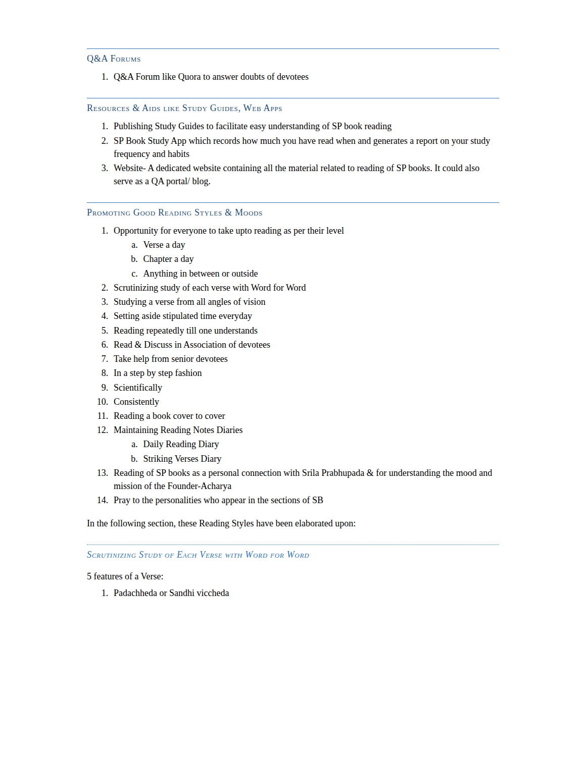Q&A Forums
Q&A Forum like Quora to answer doubts of devotees
Resources & Aids like Study Guides, Web Apps
Publishing Study Guides to facilitate easy understanding of SP book reading
SP Book Study App which records how much you have read when and generates a report on your study frequency and habits
Website- A dedicated website containing all the material related to reading of SP books. It could also serve as a QA portal/ blog.
Promoting Good Reading Styles & Moods
Opportunity for everyone to take upto reading as per their level
Verse a day
Chapter a day
Anything in between or outside
Scrutinizing study of each verse with Word for Word
Studying a verse from all angles of vision
Setting aside stipulated time everyday
Reading repeatedly till one understands
Read & Discuss in Association of devotees
Take help from senior devotees
In a step by step fashion
Scientifically
Consistently
Reading a book cover to cover
Maintaining Reading Notes Diaries
Daily Reading Diary
Striking Verses Diary
Reading of SP books as a personal connection with Srila Prabhupada & for understanding the mood and mission of the Founder-Acharya
Pray to the personalities who appear in the sections of SB
In the following section, these Reading Styles have been elaborated upon:
Scrutinizing Study of Each Verse with Word for Word
5 features of a Verse:
Padachheda or Sandhi viccheda